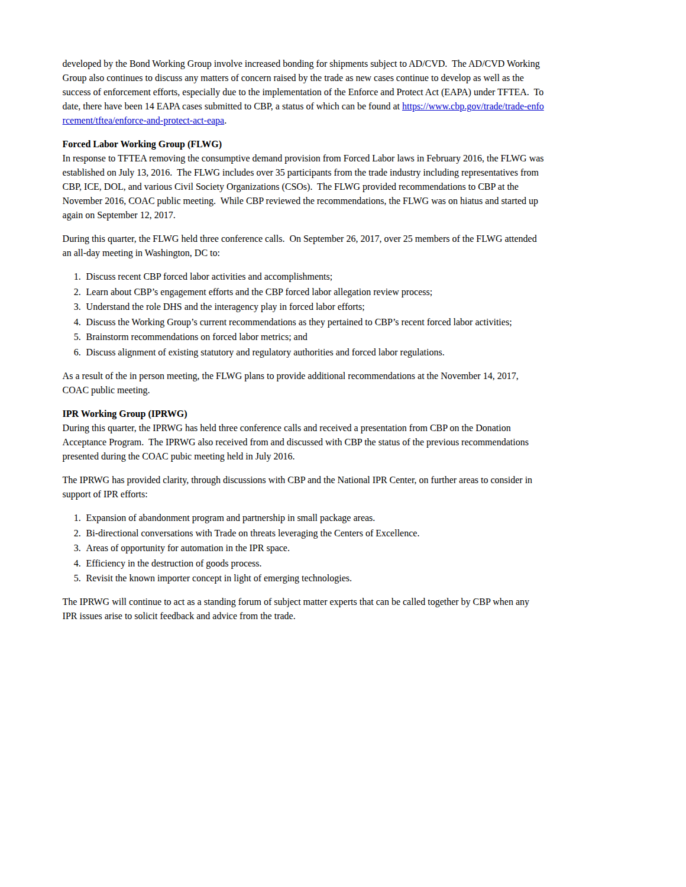developed by the Bond Working Group involve increased bonding for shipments subject to AD/CVD. The AD/CVD Working Group also continues to discuss any matters of concern raised by the trade as new cases continue to develop as well as the success of enforcement efforts, especially due to the implementation of the Enforce and Protect Act (EAPA) under TFTEA. To date, there have been 14 EAPA cases submitted to CBP, a status of which can be found at https://www.cbp.gov/trade/trade-enforcement/tftea/enforce-and-protect-act-eapa.
Forced Labor Working Group (FLWG)
In response to TFTEA removing the consumptive demand provision from Forced Labor laws in February 2016, the FLWG was established on July 13, 2016. The FLWG includes over 35 participants from the trade industry including representatives from CBP, ICE, DOL, and various Civil Society Organizations (CSOs). The FLWG provided recommendations to CBP at the November 2016, COAC public meeting. While CBP reviewed the recommendations, the FLWG was on hiatus and started up again on September 12, 2017.
During this quarter, the FLWG held three conference calls. On September 26, 2017, over 25 members of the FLWG attended an all-day meeting in Washington, DC to:
Discuss recent CBP forced labor activities and accomplishments;
Learn about CBP’s engagement efforts and the CBP forced labor allegation review process;
Understand the role DHS and the interagency play in forced labor efforts;
Discuss the Working Group’s current recommendations as they pertained to CBP’s recent forced labor activities;
Brainstorm recommendations on forced labor metrics; and
Discuss alignment of existing statutory and regulatory authorities and forced labor regulations.
As a result of the in person meeting, the FLWG plans to provide additional recommendations at the November 14, 2017, COAC public meeting.
IPR Working Group (IPRWG)
During this quarter, the IPRWG has held three conference calls and received a presentation from CBP on the Donation Acceptance Program. The IPRWG also received from and discussed with CBP the status of the previous recommendations presented during the COAC pubic meeting held in July 2016.
The IPRWG has provided clarity, through discussions with CBP and the National IPR Center, on further areas to consider in support of IPR efforts:
Expansion of abandonment program and partnership in small package areas.
Bi-directional conversations with Trade on threats leveraging the Centers of Excellence.
Areas of opportunity for automation in the IPR space.
Efficiency in the destruction of goods process.
Revisit the known importer concept in light of emerging technologies.
The IPRWG will continue to act as a standing forum of subject matter experts that can be called together by CBP when any IPR issues arise to solicit feedback and advice from the trade.